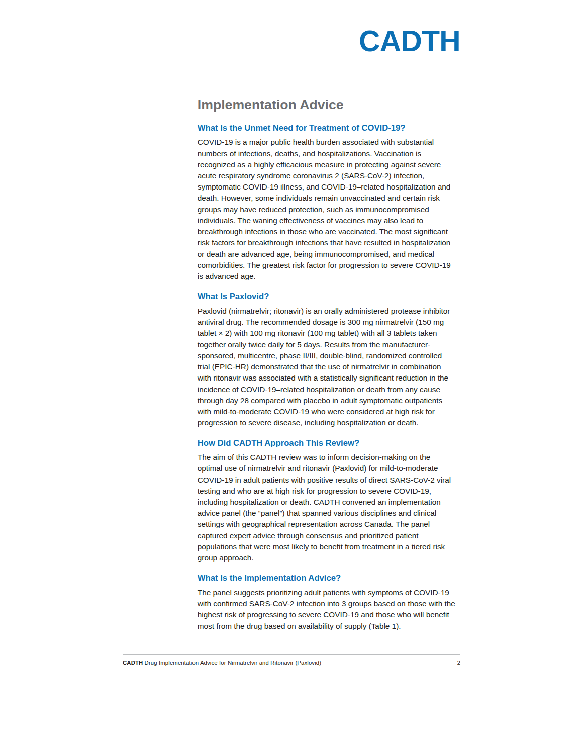CADTH
Implementation Advice
What Is the Unmet Need for Treatment of COVID-19?
COVID-19 is a major public health burden associated with substantial numbers of infections, deaths, and hospitalizations. Vaccination is recognized as a highly efficacious measure in protecting against severe acute respiratory syndrome coronavirus 2 (SARS-CoV-2) infection, symptomatic COVID-19 illness, and COVID-19–related hospitalization and death. However, some individuals remain unvaccinated and certain risk groups may have reduced protection, such as immunocompromised individuals. The waning effectiveness of vaccines may also lead to breakthrough infections in those who are vaccinated. The most significant risk factors for breakthrough infections that have resulted in hospitalization or death are advanced age, being immunocompromised, and medical comorbidities. The greatest risk factor for progression to severe COVID-19 is advanced age.
What Is Paxlovid?
Paxlovid (nirmatrelvir; ritonavir) is an orally administered protease inhibitor antiviral drug. The recommended dosage is 300 mg nirmatrelvir (150 mg tablet × 2) with 100 mg ritonavir (100 mg tablet) with all 3 tablets taken together orally twice daily for 5 days. Results from the manufacturer-sponsored, multicentre, phase II/III, double-blind, randomized controlled trial (EPIC-HR) demonstrated that the use of nirmatrelvir in combination with ritonavir was associated with a statistically significant reduction in the incidence of COVID-19–related hospitalization or death from any cause through day 28 compared with placebo in adult symptomatic outpatients with mild-to-moderate COVID-19 who were considered at high risk for progression to severe disease, including hospitalization or death.
How Did CADTH Approach This Review?
The aim of this CADTH review was to inform decision-making on the optimal use of nirmatrelvir and ritonavir (Paxlovid) for mild-to-moderate COVID-19 in adult patients with positive results of direct SARS-CoV-2 viral testing and who are at high risk for progression to severe COVID-19, including hospitalization or death. CADTH convened an implementation advice panel (the “panel”) that spanned various disciplines and clinical settings with geographical representation across Canada. The panel captured expert advice through consensus and prioritized patient populations that were most likely to benefit from treatment in a tiered risk group approach.
What Is the Implementation Advice?
The panel suggests prioritizing adult patients with symptoms of COVID-19 with confirmed SARS-CoV-2 infection into 3 groups based on those with the highest risk of progressing to severe COVID-19 and those who will benefit most from the drug based on availability of supply (Table 1).
CADTH Drug Implementation Advice for Nirmatrelvir and Ritonavir (Paxlovid)
2